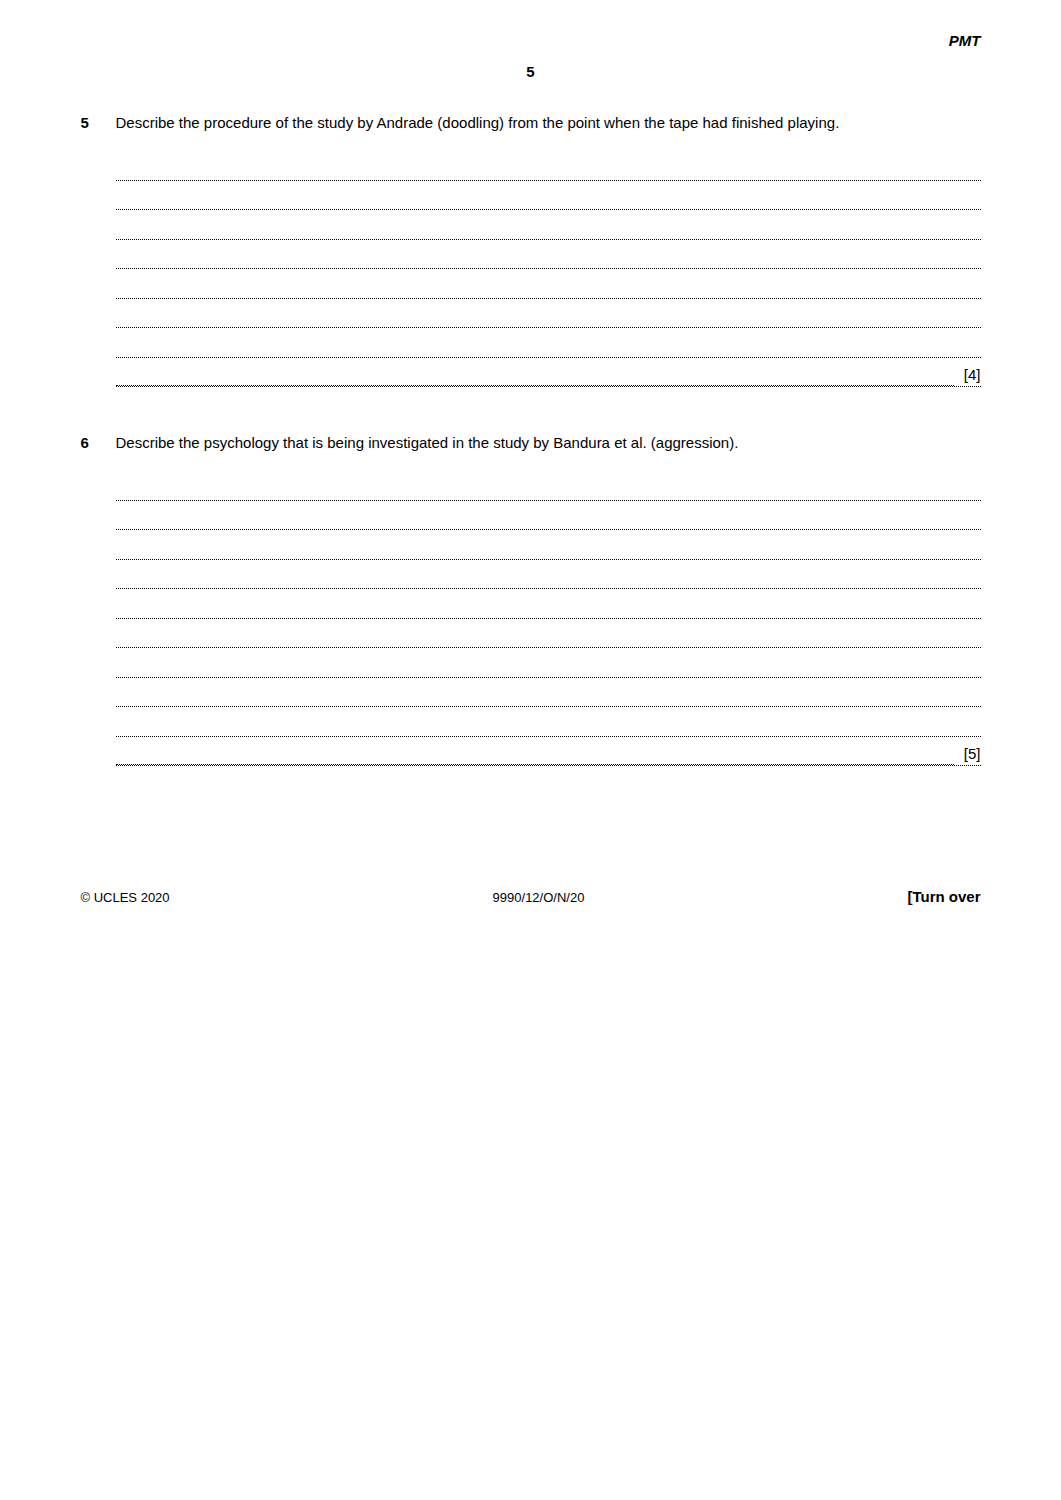PMT
5
5
Describe the procedure of the study by Andrade (doodling) from the point when the tape had finished playing.
[4]
6
Describe the psychology that is being investigated in the study by Bandura et al. (aggression).
[5]
© UCLES 2020
9990/12/O/N/20
[Turn over